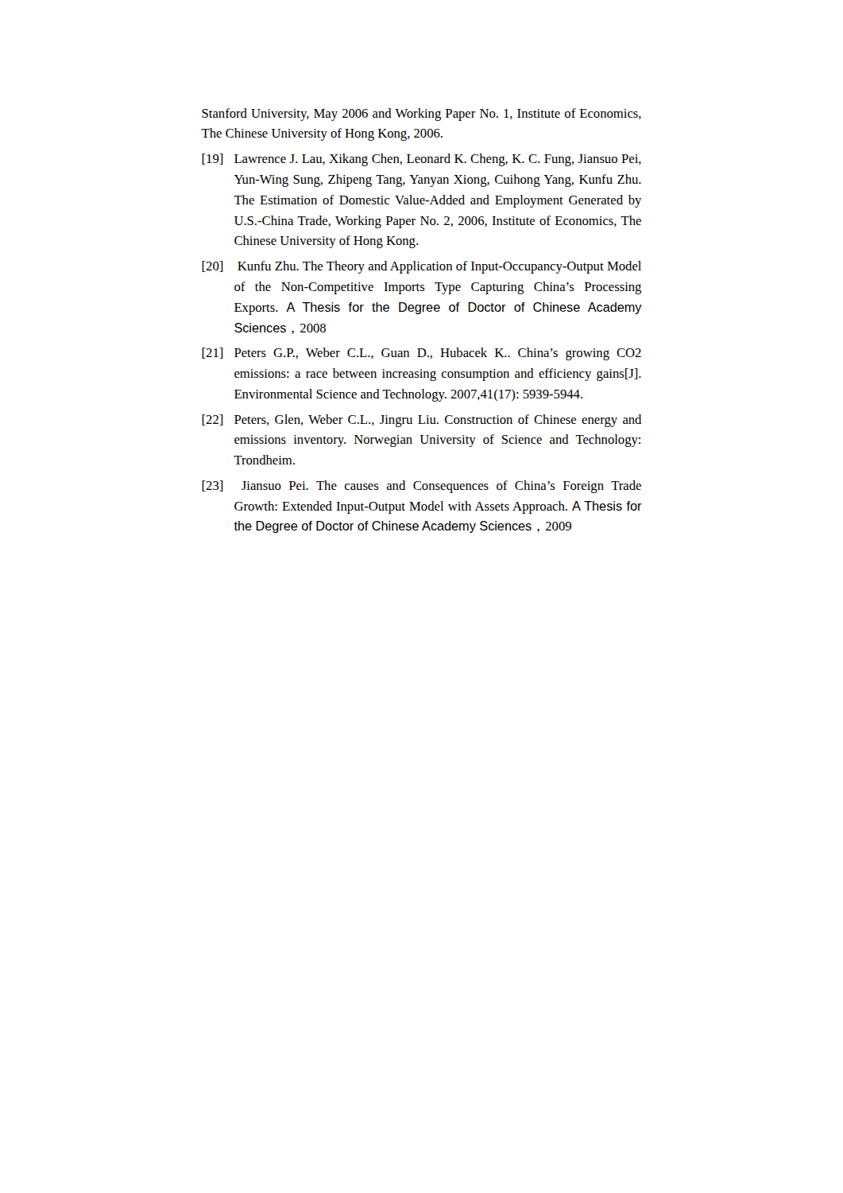Stanford University, May 2006 and Working Paper No. 1, Institute of Economics, The Chinese University of Hong Kong, 2006.
[19] Lawrence J. Lau, Xikang Chen, Leonard K. Cheng, K. C. Fung, Jiansuo Pei, Yun-Wing Sung, Zhipeng Tang, Yanyan Xiong, Cuihong Yang, Kunfu Zhu. The Estimation of Domestic Value-Added and Employment Generated by U.S.-China Trade, Working Paper No. 2, 2006, Institute of Economics, The Chinese University of Hong Kong.
[20] Kunfu Zhu. The Theory and Application of Input-Occupancy-Output Model of the Non-Competitive Imports Type Capturing China’s Processing Exports. A Thesis for the Degree of Doctor of Chinese Academy Sciences，2008
[21] Peters G.P., Weber C.L., Guan D., Hubacek K.. China’s growing CO2 emissions: a race between increasing consumption and efficiency gains[J]. Environmental Science and Technology. 2007,41(17): 5939-5944.
[22] Peters, Glen, Weber C.L., Jingru Liu. Construction of Chinese energy and emissions inventory. Norwegian University of Science and Technology: Trondheim.
[23] Jiansuo Pei. The causes and Consequences of China’s Foreign Trade Growth: Extended Input-Output Model with Assets Approach. A Thesis for the Degree of Doctor of Chinese Academy Sciences，2009